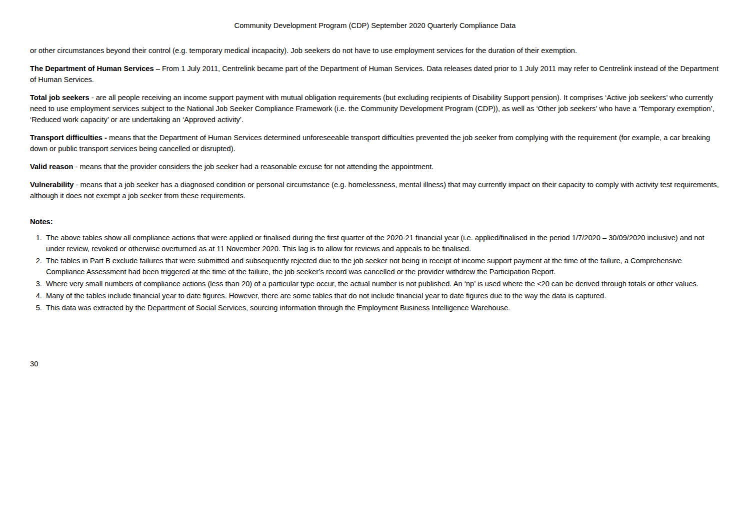Community Development Program (CDP) September 2020 Quarterly Compliance Data
or other circumstances beyond their control (e.g. temporary medical incapacity). Job seekers do not have to use employment services for the duration of their exemption.
The Department of Human Services – From 1 July 2011, Centrelink became part of the Department of Human Services. Data releases dated prior to 1 July 2011 may refer to Centrelink instead of the Department of Human Services.
Total job seekers - are all people receiving an income support payment with mutual obligation requirements (but excluding recipients of Disability Support pension). It comprises ‘Active job seekers’ who currently need to use employment services subject to the National Job Seeker Compliance Framework (i.e. the Community Development Program (CDP)), as well as ‘Other job seekers’ who have a ‘Temporary exemption’, ‘Reduced work capacity’ or are undertaking an ‘Approved activity’.
Transport difficulties - means that the Department of Human Services determined unforeseeable transport difficulties prevented the job seeker from complying with the requirement (for example, a car breaking down or public transport services being cancelled or disrupted).
Valid reason - means that the provider considers the job seeker had a reasonable excuse for not attending the appointment.
Vulnerability - means that a job seeker has a diagnosed condition or personal circumstance (e.g. homelessness, mental illness) that may currently impact on their capacity to comply with activity test requirements, although it does not exempt a job seeker from these requirements.
Notes:
The above tables show all compliance actions that were applied or finalised during the first quarter of the 2020-21 financial year (i.e. applied/finalised in the period 1/7/2020 – 30/09/2020 inclusive) and not under review, revoked or otherwise overturned as at 11 November 2020. This lag is to allow for reviews and appeals to be finalised.
The tables in Part B exclude failures that were submitted and subsequently rejected due to the job seeker not being in receipt of income support payment at the time of the failure, a Comprehensive Compliance Assessment had been triggered at the time of the failure, the job seeker’s record was cancelled or the provider withdrew the Participation Report.
Where very small numbers of compliance actions (less than 20) of a particular type occur, the actual number is not published. An ‘np’ is used where the <20 can be derived through totals or other values.
Many of the tables include financial year to date figures. However, there are some tables that do not include financial year to date figures due to the way the data is captured.
This data was extracted by the Department of Social Services, sourcing information through the Employment Business Intelligence Warehouse.
30